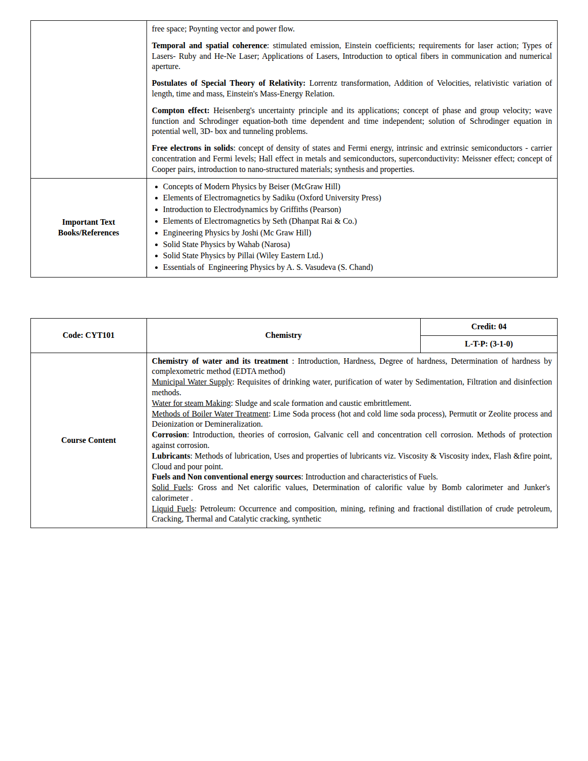| | free space; Poynting vector and power flow. Temporal and spatial coherence : stimulated emission, Einstein coefficients; requirements for laser action; Types of Lasers- Ruby and He-Ne Laser; Applications of Lasers, Introduction to optical fibers in communication and numerical aperture. Postulates of Special Theory of Relativity: Lorrentz transformation, Addition of Velocities, relativistic variation of length, time and mass, Einstein's Mass-Energy Relation. Compton effect: Heisenberg's uncertainty principle and its applications; concept of phase and group velocity; wave function and Schrodinger equation-both time dependent and time independent; solution of Schrodinger equation in potential well, 3D- box and tunneling problems. Free electrons in solids : concept of density of states and Fermi energy, intrinsic and extrinsic semiconductors - carrier concentration and Fermi levels; Hall effect in metals and semiconductors, superconductivity: Meissner effect; concept of Cooper pairs, introduction to nano-structured materials; synthesis and properties. |
| Important Text Books/References | Concepts of Modern Physics by Beiser (McGraw Hill) Elements of Electromagnetics by Sadiku (Oxford University Press) Introduction to Electrodynamics by Griffiths (Pearson) Elements of Electromagnetics by Seth (Dhanpat Rai & Co.) Engineering Physics by Joshi (Mc Graw Hill) Solid State Physics by Wahab (Narosa) Solid State Physics by Pillai (Wiley Eastern Ltd.) Essentials of Engineering Physics by A. S. Vasudeva (S. Chand) |
| Code: CYT101 | Chemistry | Credit: 04 |
| L-T-P: (3-1-0) |
| Course Content | Chemistry of water and its treatment : Introduction, Hardness, Degree of hardness, Determination of hardness by complexometric method (EDTA method) Municipal Water Supply : Requisites of drinking water, purification of water by Sedimentation, Filtration and disinfection methods. Water for steam Making : Sludge and scale formation and caustic embrittlement. Methods of Boiler Water Treatment : Lime Soda process (hot and cold lime soda process), Permutit or Zeolite process and Deionization or Demineralization. Corrosion : Introduction, theories of corrosion, Galvanic cell and concentration cell corrosion. Methods of protection against corrosion. Lubricants : Methods of lubrication, Uses and properties of lubricants viz. Viscosity & Viscosity index, Flash &fire point, Cloud and pour point. Fuels and Non conventional energy sources : Introduction and characteristics of Fuels. Solid Fuels : Gross and Net calorific values, Determination of calorific value by Bomb calorimeter and Junker's calorimeter . Liquid Fuels : Petroleum: Occurrence and composition, mining, refining and fractional distillation of crude petroleum, Cracking, Thermal and Catalytic cracking, synthetic |